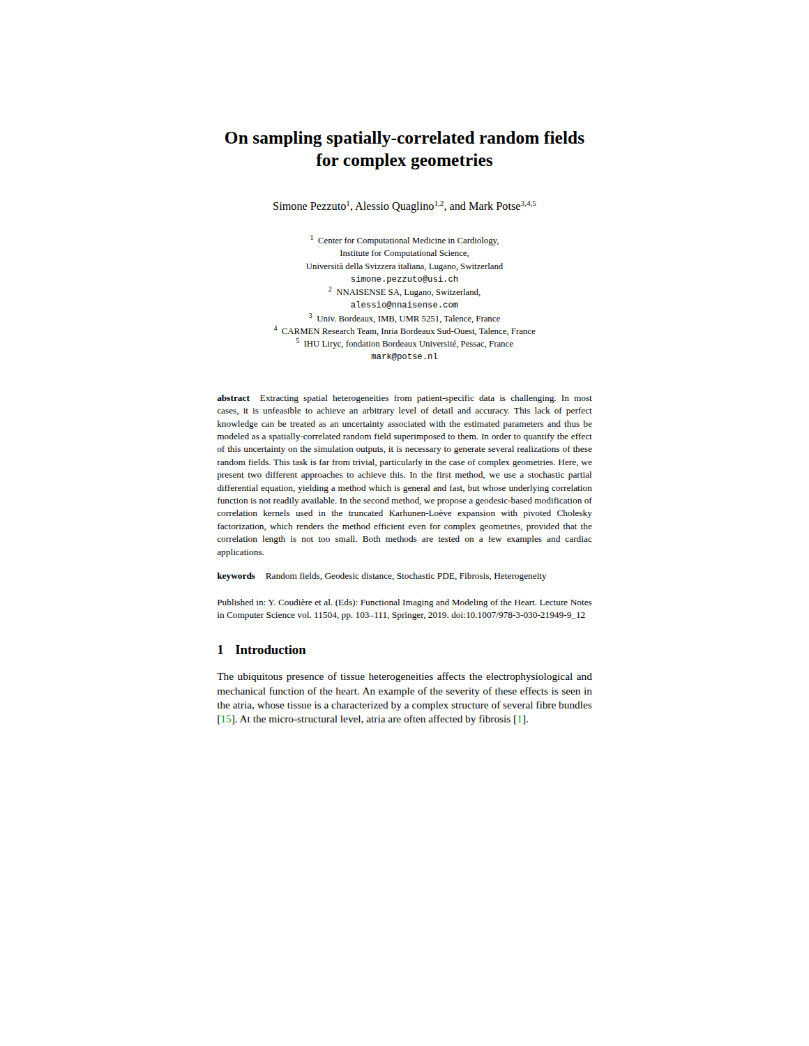On sampling spatially-correlated random fields
for complex geometries
Simone Pezzuto1, Alessio Quaglino1,2, and Mark Potse3,4,5
1 Center for Computational Medicine in Cardiology,
Institute for Computational Science,
Università della Svizzera italiana, Lugano, Switzerland
simone.pezzuto@usi.ch
2 NNAISENSE SA, Lugano, Switzerland,
alessio@nnaisense.com
3 Univ. Bordeaux, IMB, UMR 5251, Talence, France
4 CARMEN Research Team, Inria Bordeaux Sud-Ouest, Talence, France
5 IHU Liryc, fondation Bordeaux Université, Pessac, France
mark@potse.nl
abstract Extracting spatial heterogeneities from patient-specific data is challenging. In most cases, it is unfeasible to achieve an arbitrary level of detail and accuracy. This lack of perfect knowledge can be treated as an uncertainty associated with the estimated parameters and thus be modeled as a spatially-correlated random field superimposed to them. In order to quantify the effect of this uncertainty on the simulation outputs, it is necessary to generate several realizations of these random fields. This task is far from trivial, particularly in the case of complex geometries. Here, we present two different approaches to achieve this. In the first method, we use a stochastic partial differential equation, yielding a method which is general and fast, but whose underlying correlation function is not readily available. In the second method, we propose a geodesic-based modification of correlation kernels used in the truncated Karhunen-Loève expansion with pivoted Cholesky factorization, which renders the method efficient even for complex geometries, provided that the correlation length is not too small. Both methods are tested on a few examples and cardiac applications.
keywords Random fields, Geodesic distance, Stochastic PDE, Fibrosis, Heterogeneity
Published in: Y. Coudière et al. (Eds): Functional Imaging and Modeling of the Heart. Lecture Notes in Computer Science vol. 11504, pp. 103–111, Springer, 2019. doi:10.1007/978-3-030-21949-9_12
1 Introduction
The ubiquitous presence of tissue heterogeneities affects the electrophysiological and mechanical function of the heart. An example of the severity of these effects is seen in the atria, whose tissue is a characterized by a complex structure of several fibre bundles [15]. At the micro-structural level, atria are often affected by fibrosis [1].